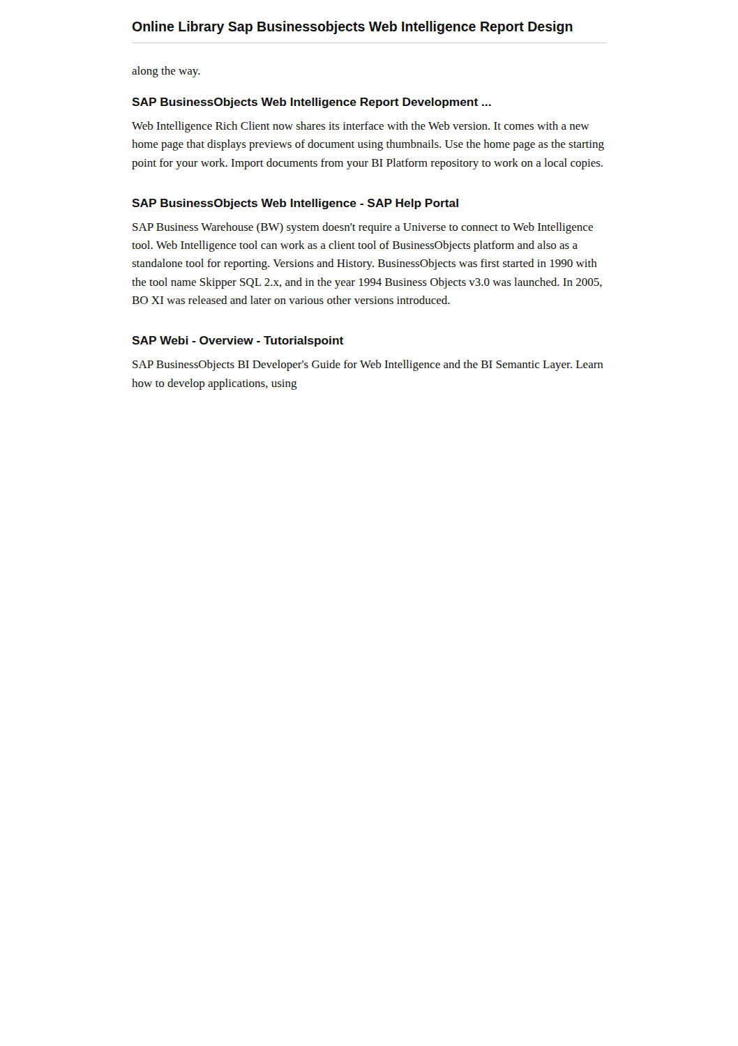Online Library Sap Businessobjects Web Intelligence Report Design
along the way.
SAP BusinessObjects Web Intelligence Report Development ...
Web Intelligence Rich Client now shares its interface with the Web version. It comes with a new home page that displays previews of document using thumbnails. Use the home page as the starting point for your work. Import documents from your BI Platform repository to work on a local copies.
SAP BusinessObjects Web Intelligence - SAP Help Portal
SAP Business Warehouse (BW) system doesn't require a Universe to connect to Web Intelligence tool. Web Intelligence tool can work as a client tool of BusinessObjects platform and also as a standalone tool for reporting. Versions and History. BusinessObjects was first started in 1990 with the tool name Skipper SQL 2.x, and in the year 1994 Business Objects v3.0 was launched. In 2005, BO XI was released and later on various other versions introduced.
SAP Webi - Overview - Tutorialspoint
SAP BusinessObjects BI Developer's Guide for Web Intelligence and the BI Semantic Layer. Learn how to develop applications, using